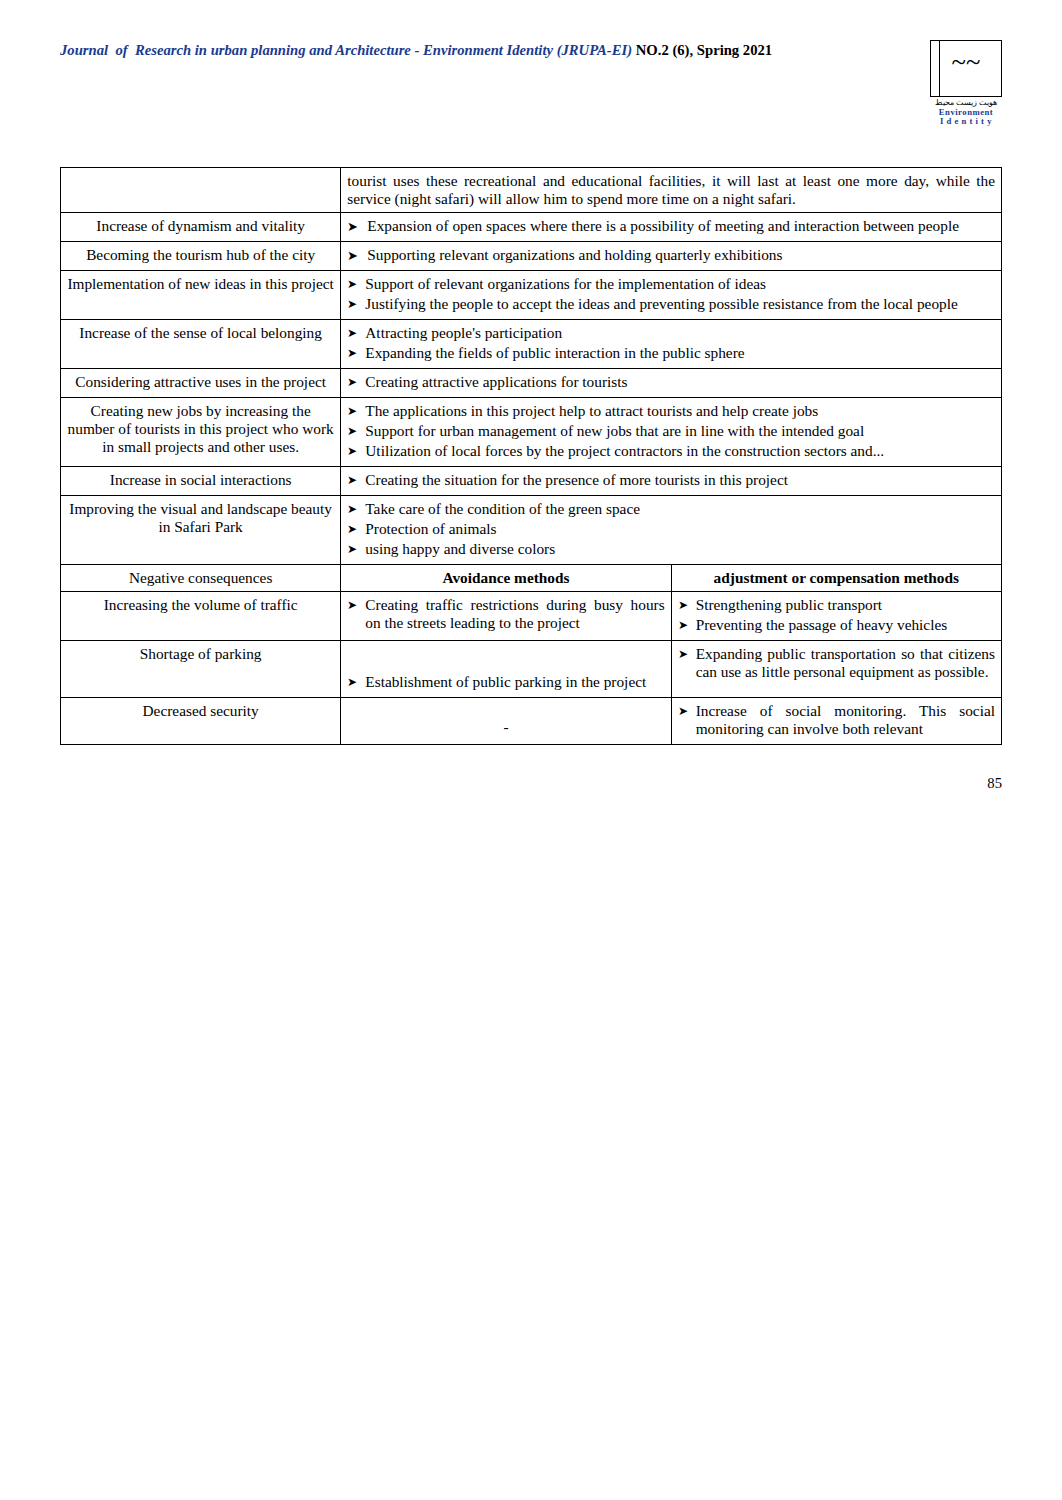Journal of Research in urban planning and Architecture - Environment Identity (JRUPA-EI) NO.2 (6), Spring 2021
~~
هویت زیست محیط
Environment
I d e n t i t y
| | tourist uses these recreational and educational facilities, it will last at least one more day, while the service (night safari) will allow him to spend more time on a night safari. |
| Increase of dynamism and vitality | Expansion of open spaces where there is a possibility of meeting and interaction between people |
| Becoming the tourism hub of the city | Supporting relevant organizations and holding quarterly exhibitions |
| Implementation of new ideas in this project | Support of relevant organizations for the implementation of ideas Justifying the people to accept the ideas and preventing possible resistance from the local people |
| Increase of the sense of local belonging | Attracting people's participation Expanding the fields of public interaction in the public sphere |
| Considering attractive uses in the project | Creating attractive applications for tourists |
| Creating new jobs by increasing the number of tourists in this project who work in small projects and other uses. | The applications in this project help to attract tourists and help create jobs Support for urban management of new jobs that are in line with the intended goal Utilization of local forces by the project contractors in the construction sectors and... |
| Increase in social interactions | Creating the situation for the presence of more tourists in this project |
| Improving the visual and landscape beauty in Safari Park | Take care of the condition of the green space Protection of animals using happy and diverse colors |
| Negative consequences | Avoidance methods | adjustment or compensation methods |
| Increasing the volume of traffic | Creating traffic restrictions during busy hours on the streets leading to the project | Strengthening public transport Preventing the passage of heavy vehicles |
| Shortage of parking | Establishment of public parking in the project | Expanding public transportation so that citizens can use as little personal equipment as possible. |
| Decreased security | - | Increase of social monitoring. This social monitoring can involve both relevant |
85